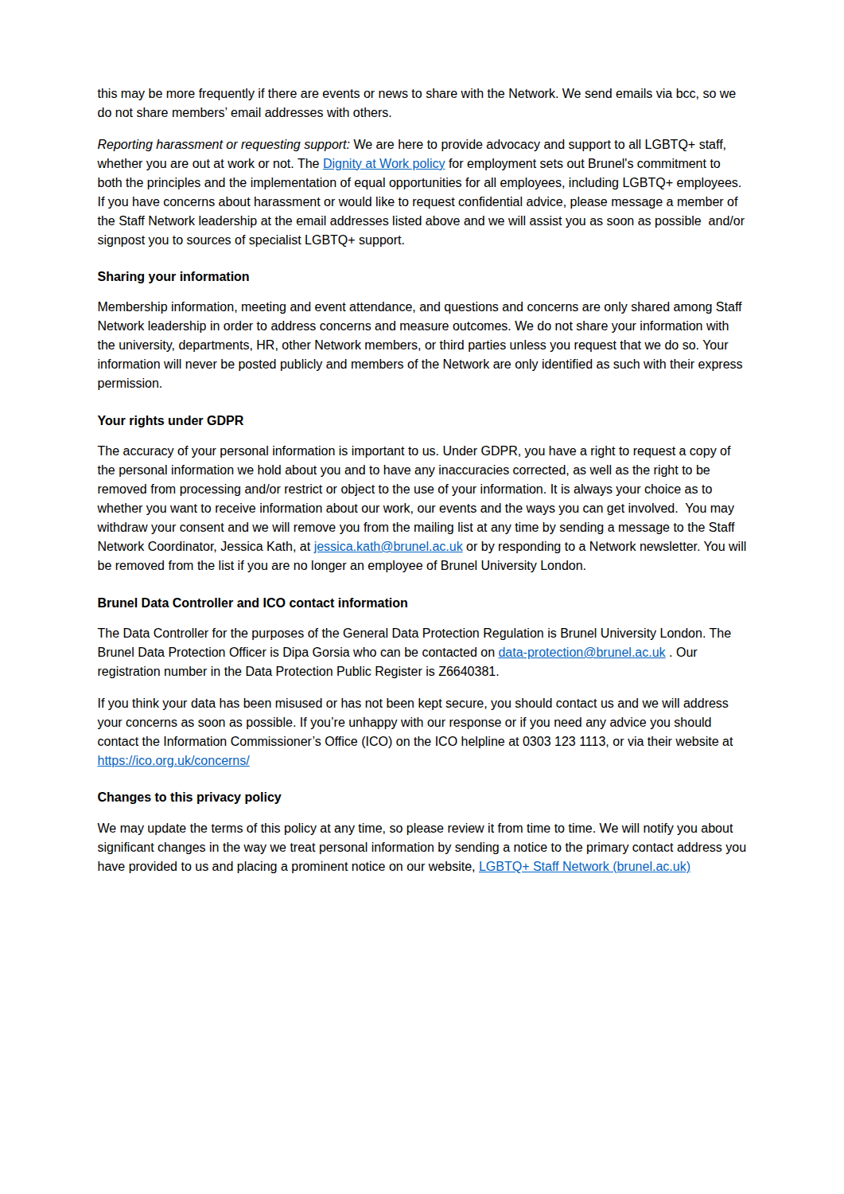this may be more frequently if there are events or news to share with the Network. We send emails via bcc, so we do not share members’ email addresses with others.
Reporting harassment or requesting support: We are here to provide advocacy and support to all LGBTQ+ staff, whether you are out at work or not. The Dignity at Work policy for employment sets out Brunel's commitment to both the principles and the implementation of equal opportunities for all employees, including LGBTQ+ employees. If you have concerns about harassment or would like to request confidential advice, please message a member of the Staff Network leadership at the email addresses listed above and we will assist you as soon as possible and/or signpost you to sources of specialist LGBTQ+ support.
Sharing your information
Membership information, meeting and event attendance, and questions and concerns are only shared among Staff Network leadership in order to address concerns and measure outcomes. We do not share your information with the university, departments, HR, other Network members, or third parties unless you request that we do so. Your information will never be posted publicly and members of the Network are only identified as such with their express permission.
Your rights under GDPR
The accuracy of your personal information is important to us. Under GDPR, you have a right to request a copy of the personal information we hold about you and to have any inaccuracies corrected, as well as the right to be removed from processing and/or restrict or object to the use of your information. It is always your choice as to whether you want to receive information about our work, our events and the ways you can get involved. You may withdraw your consent and we will remove you from the mailing list at any time by sending a message to the Staff Network Coordinator, Jessica Kath, at jessica.kath@brunel.ac.uk or by responding to a Network newsletter. You will be removed from the list if you are no longer an employee of Brunel University London.
Brunel Data Controller and ICO contact information
The Data Controller for the purposes of the General Data Protection Regulation is Brunel University London. The Brunel Data Protection Officer is Dipa Gorsia who can be contacted on data-protection@brunel.ac.uk . Our registration number in the Data Protection Public Register is Z6640381.
If you think your data has been misused or has not been kept secure, you should contact us and we will address your concerns as soon as possible. If you’re unhappy with our response or if you need any advice you should contact the Information Commissioner’s Office (ICO) on the ICO helpline at 0303 123 1113, or via their website at https://ico.org.uk/concerns/
Changes to this privacy policy
We may update the terms of this policy at any time, so please review it from time to time. We will notify you about significant changes in the way we treat personal information by sending a notice to the primary contact address you have provided to us and placing a prominent notice on our website, LGBTQ+ Staff Network (brunel.ac.uk)